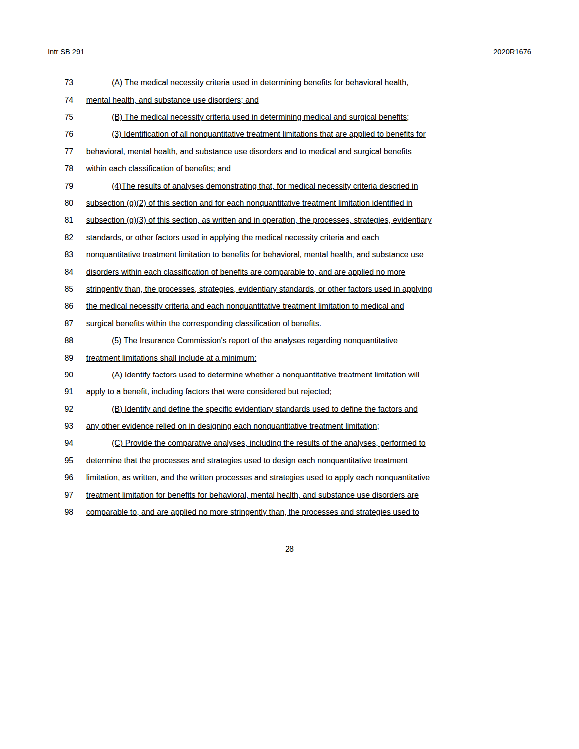Intr SB 291
2020R1676
73
(A) The medical necessity criteria used in determining benefits for behavioral health,
74
mental health, and substance use disorders; and
75
(B) The medical necessity criteria used in determining medical and surgical benefits;
76
(3) Identification of all nonquantitative treatment limitations that are applied to benefits for
77
behavioral, mental health, and substance use disorders and to medical and surgical benefits
78
within each classification of benefits; and
79
(4)The results of analyses demonstrating that, for medical necessity criteria descried in
80
subsection (g)(2) of this section and for each nonquantitative treatment limitation identified in
81
subsection (g)(3) of this section, as written and in operation, the processes, strategies, evidentiary
82
standards, or other factors used in applying the medical necessity criteria and each
83
nonquantitative treatment limitation to benefits for behavioral, mental health, and substance use
84
disorders within each classification of benefits are comparable to, and are applied no more
85
stringently than, the processes, strategies, evidentiary standards, or other factors used in applying
86
the medical necessity criteria and each nonquantitative treatment limitation to medical and
87
surgical benefits within the corresponding classification of benefits.
88
(5) The Insurance Commission's report of the analyses regarding nonquantitative
89
treatment limitations shall include at a minimum:
90
(A) Identify factors used to determine whether a nonquantitative treatment limitation will
91
apply to a benefit, including factors that were considered but rejected;
92
(B) Identify and define the specific evidentiary standards used to define the factors and
93
any other evidence relied on in designing each nonquantitative treatment limitation;
94
(C) Provide the comparative analyses, including the results of the analyses, performed to
95
determine that the processes and strategies used to design each nonquantitative treatment
96
limitation, as written, and the written processes and strategies used to apply each nonquantitative
97
treatment limitation for benefits for behavioral, mental health, and substance use disorders are
98
comparable to, and are applied no more stringently than, the processes and strategies used to
28